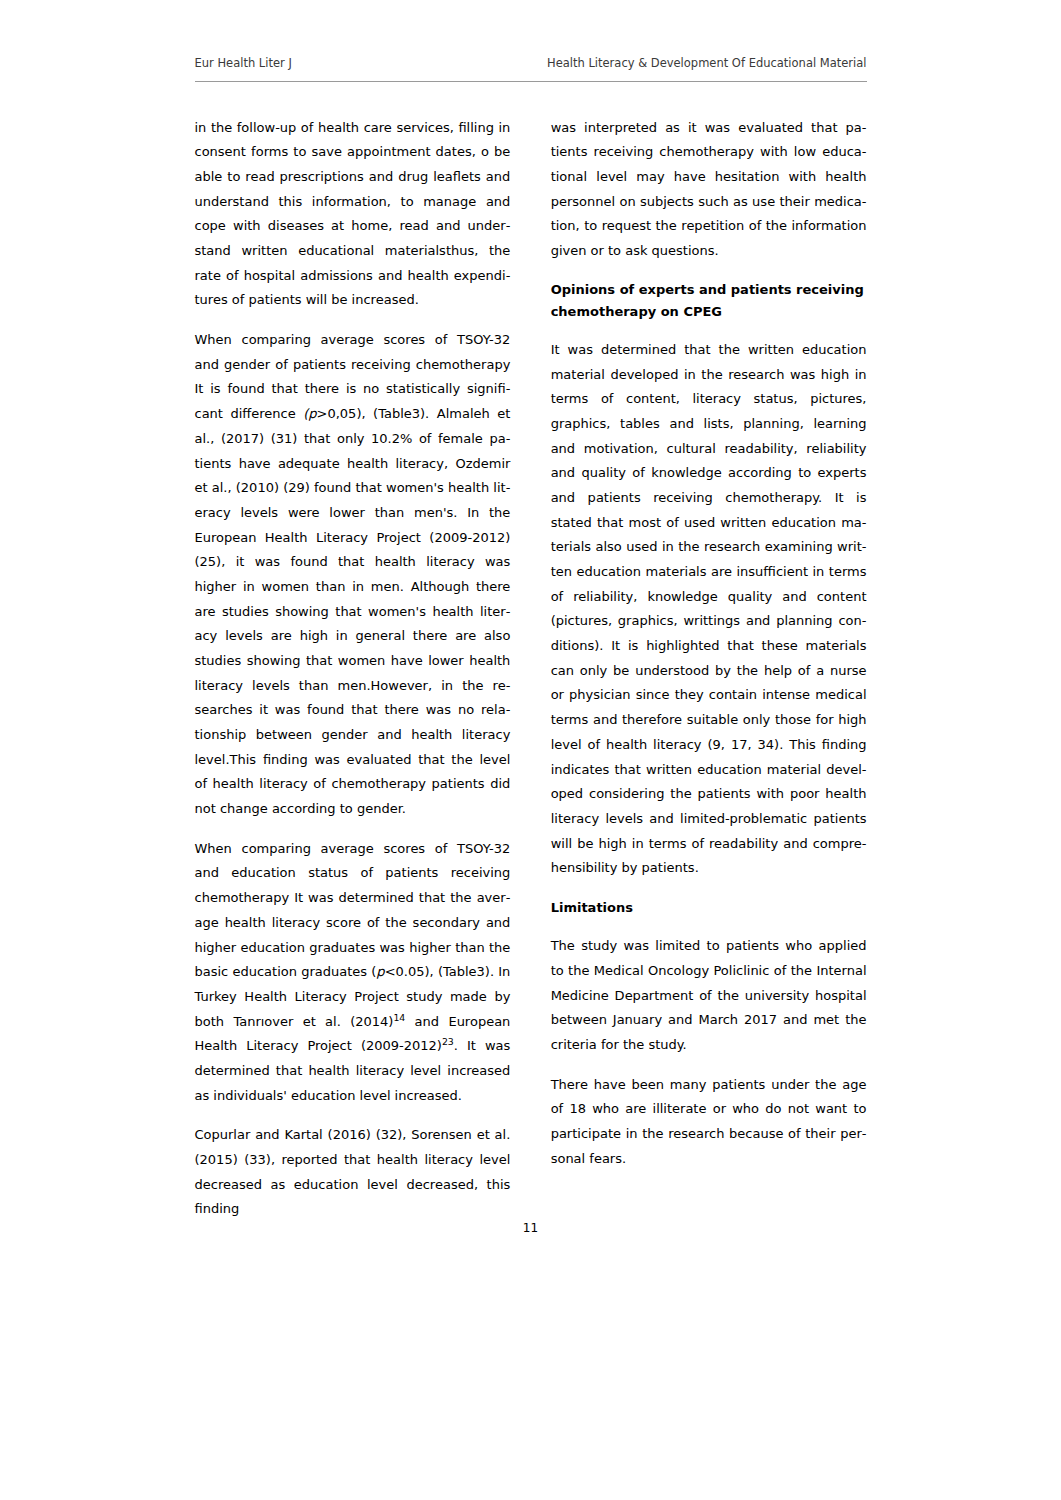Eur Health Liter J Health Literacy & Development Of Educational Material
in the follow-up of health care services, filling in consent forms to save appointment dates, o be able to read prescriptions and drug leaflets and understand this information, to manage and cope with diseases at home, read and understand written educational materialsthus, the rate of hospital admissions and health expenditures of patients will be increased.
When comparing average scores of TSOY-32 and gender of patients receiving chemotherapy It is found that there is no statistically significant difference (p>0,05), (Table3). Almaleh et al., (2017) (31) that only 10.2% of female patients have adequate health literacy, Ozdemir et al., (2010) (29) found that women's health literacy levels were lower than men's. In the European Health Literacy Project (2009-2012) (25), it was found that health literacy was higher in women than in men. Although there are studies showing that women's health literacy levels are high in general there are also studies showing that women have lower health literacy levels than men.However, in the researches it was found that there was no relationship between gender and health literacy level.This finding was evaluated that the level of health literacy of chemotherapy patients did not change according to gender.
When comparing average scores of TSOY-32 and education status of patients receiving chemotherapy It was determined that the average health literacy score of the secondary and higher education graduates was higher than the basic education graduates (p<0.05), (Table3). In Turkey Health Literacy Project study made by both Tanrıover et al. (2014)14 and European Health Literacy Project (2009-2012)23. It was determined that health literacy level increased as individuals' education level increased.
Copurlar and Kartal (2016) (32), Sorensen et al. (2015) (33), reported that health literacy level decreased as education level decreased, this finding
was interpreted as it was evaluated that patients receiving chemotherapy with low educational level may have hesitation with health personnel on subjects such as use their medication, to request the repetition of the information given or to ask questions.
Opinions of experts and patients receiving chemotherapy on CPEG
It was determined that the written education material developed in the research was high in terms of content, literacy status, pictures, graphics, tables and lists, planning, learning and motivation, cultural readability, reliability and quality of knowledge according to experts and patients receiving chemotherapy. It is stated that most of used written education materials also used in the research examining written education materials are insufficient in terms of reliability, knowledge quality and content (pictures, graphics, writtings and planning conditions). It is highlighted that these materials can only be understood by the help of a nurse or physician since they contain intense medical terms and therefore suitable only those for high level of health literacy (9, 17, 34). This finding indicates that written education material developed considering the patients with poor health literacy levels and limited-problematic patients will be high in terms of readability and comprehensibility by patients.
Limitations
The study was limited to patients who applied to the Medical Oncology Policlinic of the Internal Medicine Department of the university hospital between January and March 2017 and met the criteria for the study.
There have been many patients under the age of 18 who are illiterate or who do not want to participate in the research because of their personal fears.
11